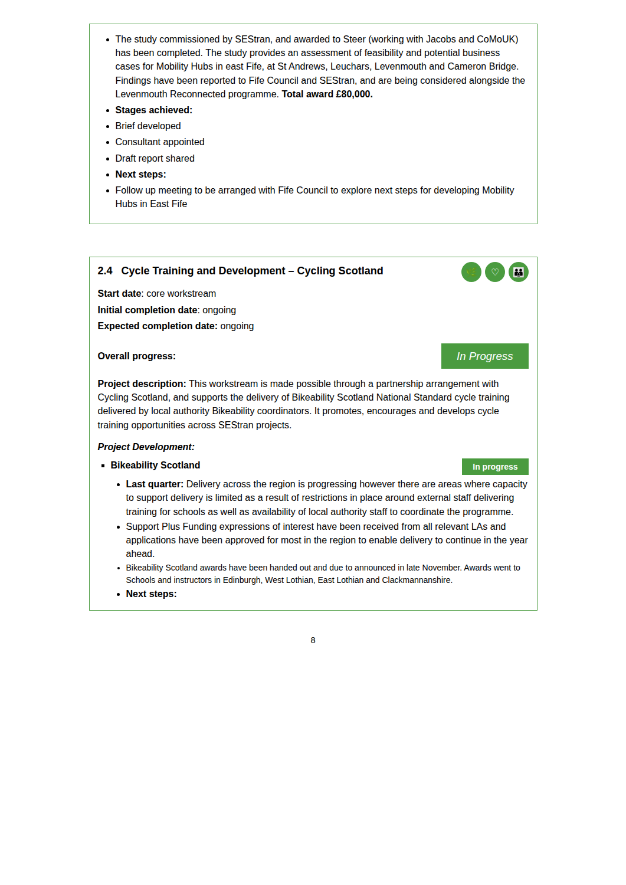The study commissioned by SEStran, and awarded to Steer (working with Jacobs and CoMoUK) has been completed. The study provides an assessment of feasibility and potential business cases for Mobility Hubs in east Fife, at St Andrews, Leuchars, Levenmouth and Cameron Bridge. Findings have been reported to Fife Council and SEStran, and are being considered alongside the Levenmouth Reconnected programme. Total award £80,000.
Stages achieved:
Brief developed
Consultant appointed
Draft report shared
Next steps:
Follow up meeting to be arranged with Fife Council to explore next steps for developing Mobility Hubs in East Fife
2.4 Cycle Training and Development – Cycling Scotland
🌿
♡
👪
Start date: core workstream
Initial completion date: ongoing
Expected completion date: ongoing
Overall progress: In Progress
Project description: This workstream is made possible through a partnership arrangement with Cycling Scotland, and supports the delivery of Bikeability Scotland National Standard cycle training delivered by local authority Bikeability coordinators. It promotes, encourages and develops cycle training opportunities across SEStran projects.
Project Development:
Bikeability Scotland In progress
Last quarter: Delivery across the region is progressing however there are areas where capacity to support delivery is limited as a result of restrictions in place around external staff delivering training for schools as well as availability of local authority staff to coordinate the programme.
Support Plus Funding expressions of interest have been received from all relevant LAs and applications have been approved for most in the region to enable delivery to continue in the year ahead.
Bikeability Scotland awards have been handed out and due to announced in late November. Awards went to Schools and instructors in Edinburgh, West Lothian, East Lothian and Clackmannanshire.
Next steps:
8